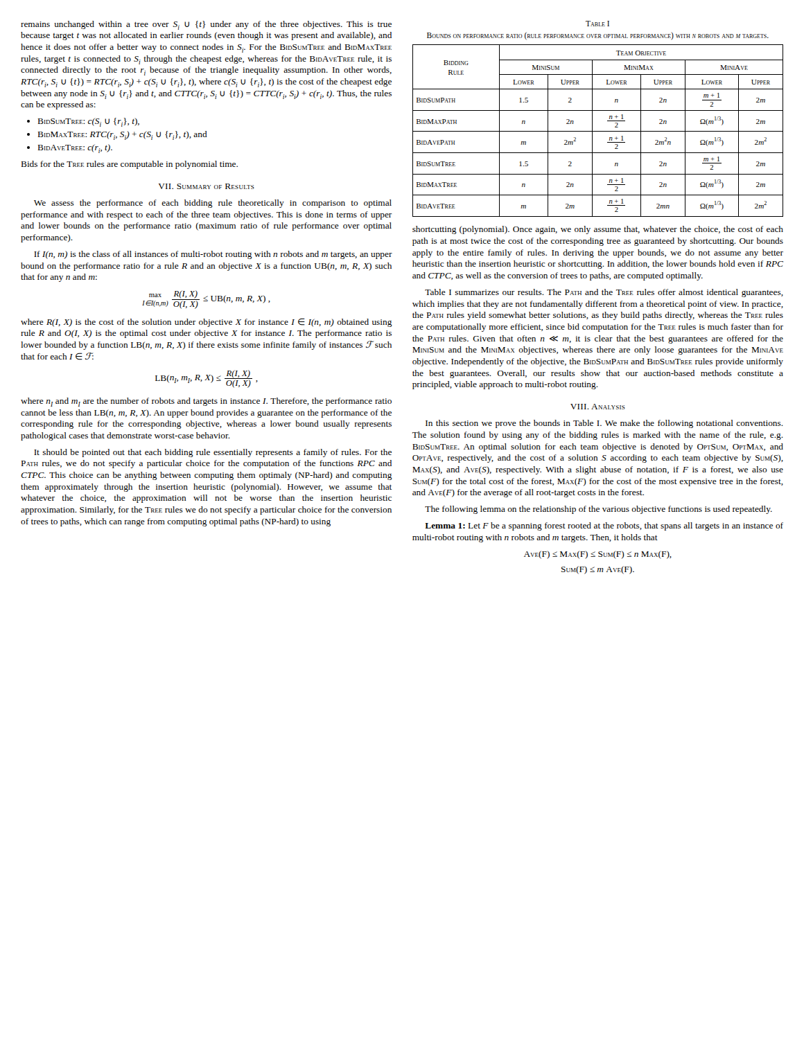remains unchanged within a tree over Si ∪ {t} under any of the three objectives. This is true because target t was not allocated in earlier rounds (even though it was present and available), and hence it does not offer a better way to connect nodes in Si. For the BidSumTree and BidMaxTree rules, target t is connected to Si through the cheapest edge, whereas for the BidAveTree rule, it is connected directly to the root ri because of the triangle inequality assumption. In other words, RTC(ri, Si ∪ {t}) = RTC(ri, Si) + c(Si ∪ {ri}, t), where c(Si ∪ {ri}, t) is the cost of the cheapest edge between any node in Si ∪ {ri} and t, and CTTC(ri, Si ∪ {t}) = CTTC(ri, Si) + c(ri, t). Thus, the rules can be expressed as:
BidSumTree: c(Si ∪ {ri}, t),
BidMaxTree: RTC(ri, Si) + c(Si ∪ {ri}, t), and
BidAveTree: c(ri, t).
Bids for the Tree rules are computable in polynomial time.
VII. Summary of Results
We assess the performance of each bidding rule theoretically in comparison to optimal performance and with respect to each of the three team objectives. This is done in terms of upper and lower bounds on the performance ratio (maximum ratio of rule performance over optimal performance).
If I(n, m) is the class of all instances of multi-robot routing with n robots and m targets, an upper bound on the performance ratio for a rule R and an objective X is a function UB(n, m, R, X) such that for any n and m:
max
I∈I(n,m) R(I, X) O(I, X) ≤ UB(n, m, R, X) ,
where R(I, X) is the cost of the solution under objective X for instance I ∈ I(n, m) obtained using rule R and O(I, X) is the optimal cost under objective X for instance I. The performance ratio is lower bounded by a function LB(n, m, R, X) if there exists some infinite family of instances ℱ such that for each I ∈ ℱ:
LB(nI, mI, R, X) ≤ R(I, X) O(I, X) ,
where nI and mI are the number of robots and targets in instance I. Therefore, the performance ratio cannot be less than LB(n, m, R, X). An upper bound provides a guarantee on the performance of the corresponding rule for the corresponding objective, whereas a lower bound usually represents pathological cases that demonstrate worst-case behavior.
It should be pointed out that each bidding rule essentially represents a family of rules. For the Path rules, we do not specify a particular choice for the computation of the functions RPC and CTPC. This choice can be anything between computing them optimaly (NP-hard) and computing them approximately through the insertion heuristic (polynomial). However, we assume that whatever the choice, the approximation will not be worse than the insertion heuristic approximation. Similarly, for the Tree rules we do not specify a particular choice for the conversion of trees to paths, which can range from computing optimal paths (NP-hard) to using
Table I
Bounds on performance ratio (rule performance over optimal performance) with n robots and m targets.
| Bidding Rule | Team Objective |
| --- | --- |
| MiniSum | MiniMax | MiniAve |
| Lower | Upper | Lower | Upper | Lower | Upper |
| BidSumPath | 1.5 | 2 | n | 2 n | m + 1 2 | 2 m |
| BidMaxPath | n | 2 n | n + 1 2 | 2 n | Ω( m 1/3 ) | 2 m |
| BidAvePath | m | 2 m 2 | n + 1 2 | 2 m 2 n | Ω( m 1/3 ) | 2 m 2 |
| BidSumTree | 1.5 | 2 | n | 2 n | m + 1 2 | 2 m |
| BidMaxTree | n | 2 n | n + 1 2 | 2 n | Ω( m 1/3 ) | 2 m |
| BidAveTree | m | 2 m | n + 1 2 | 2 mn | Ω( m 1/3 ) | 2 m 2 |
shortcutting (polynomial). Once again, we only assume that, whatever the choice, the cost of each path is at most twice the cost of the corresponding tree as guaranteed by shortcutting. Our bounds apply to the entire family of rules. In deriving the upper bounds, we do not assume any better heuristic than the insertion heuristic or shortcutting. In addition, the lower bounds hold even if RPC and CTPC, as well as the conversion of trees to paths, are computed optimally.
Table I summarizes our results. The Path and the Tree rules offer almost identical guarantees, which implies that they are not fundamentally different from a theoretical point of view. In practice, the Path rules yield somewhat better solutions, as they build paths directly, whereas the Tree rules are computationally more efficient, since bid computation for the Tree rules is much faster than for the Path rules. Given that often n ≪ m, it is clear that the best guarantees are offered for the MiniSum and the MiniMax objectives, whereas there are only loose guarantees for the MiniAve objective. Independently of the objective, the BidSumPath and BidSumTree rules provide uniformly the best guarantees. Overall, our results show that our auction-based methods constitute a principled, viable approach to multi-robot routing.
VIII. Analysis
In this section we prove the bounds in Table I. We make the following notational conventions. The solution found by using any of the bidding rules is marked with the name of the rule, e.g. BidSumTree. An optimal solution for each team objective is denoted by OptSum, OptMax, and OptAve, respectively, and the cost of a solution S according to each team objective by Sum(S), Max(S), and Ave(S), respectively. With a slight abuse of notation, if F is a forest, we also use Sum(F) for the total cost of the forest, Max(F) for the cost of the most expensive tree in the forest, and Ave(F) for the average of all root-target costs in the forest.
The following lemma on the relationship of the various objective functions is used repeatedly.
Lemma 1: Let F be a spanning forest rooted at the robots, that spans all targets in an instance of multi-robot routing with n robots and m targets. Then, it holds that
Ave(F) ≤ Max(F) ≤ Sum(F) ≤ n Max(F),
Sum(F) ≤ m Ave(F).